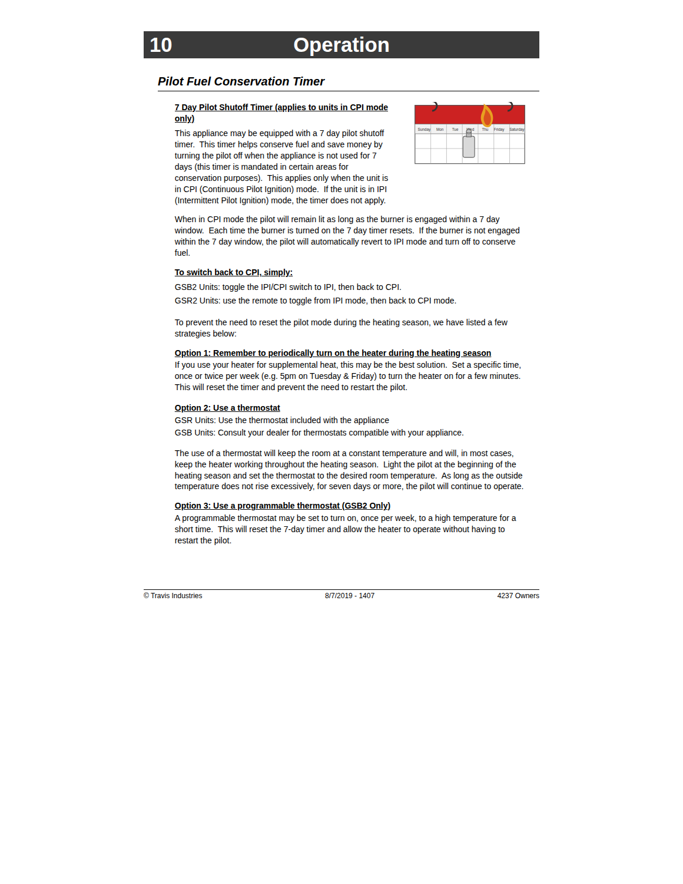10
Operation
Pilot Fuel Conservation Timer
Calendar with flame and propane tank illustration Sunday Mon Tue Wed Thu Friday Saturday
7 Day Pilot Shutoff Timer (applies to units in CPI mode only)
This appliance may be equipped with a 7 day pilot shutoff timer. This timer helps conserve fuel and save money by turning the pilot off when the appliance is not used for 7 days (this timer is mandated in certain areas for conservation purposes). This applies only when the unit is in CPI (Continuous Pilot Ignition) mode. If the unit is in IPI (Intermittent Pilot Ignition) mode, the timer does not apply.
When in CPI mode the pilot will remain lit as long as the burner is engaged within a 7 day window. Each time the burner is turned on the 7 day timer resets. If the burner is not engaged within the 7 day window, the pilot will automatically revert to IPI mode and turn off to conserve fuel.
To switch back to CPI, simply:
GSB2 Units: toggle the IPI/CPI switch to IPI, then back to CPI.
GSR2 Units: use the remote to toggle from IPI mode, then back to CPI mode.
To prevent the need to reset the pilot mode during the heating season, we have listed a few strategies below:
Option 1: Remember to periodically turn on the heater during the heating season
If you use your heater for supplemental heat, this may be the best solution. Set a specific time, once or twice per week (e.g. 5pm on Tuesday & Friday) to turn the heater on for a few minutes. This will reset the timer and prevent the need to restart the pilot.
Option 2: Use a thermostat
GSR Units: Use the thermostat included with the appliance
GSB Units: Consult your dealer for thermostats compatible with your appliance.
The use of a thermostat will keep the room at a constant temperature and will, in most cases, keep the heater working throughout the heating season. Light the pilot at the beginning of the heating season and set the thermostat to the desired room temperature. As long as the outside temperature does not rise excessively, for seven days or more, the pilot will continue to operate.
Option 3: Use a programmable thermostat (GSB2 Only)
A programmable thermostat may be set to turn on, once per week, to a high temperature for a short time. This will reset the 7-day timer and allow the heater to operate without having to restart the pilot.
© Travis Industries
8/7/2019 - 1407
4237 Owners